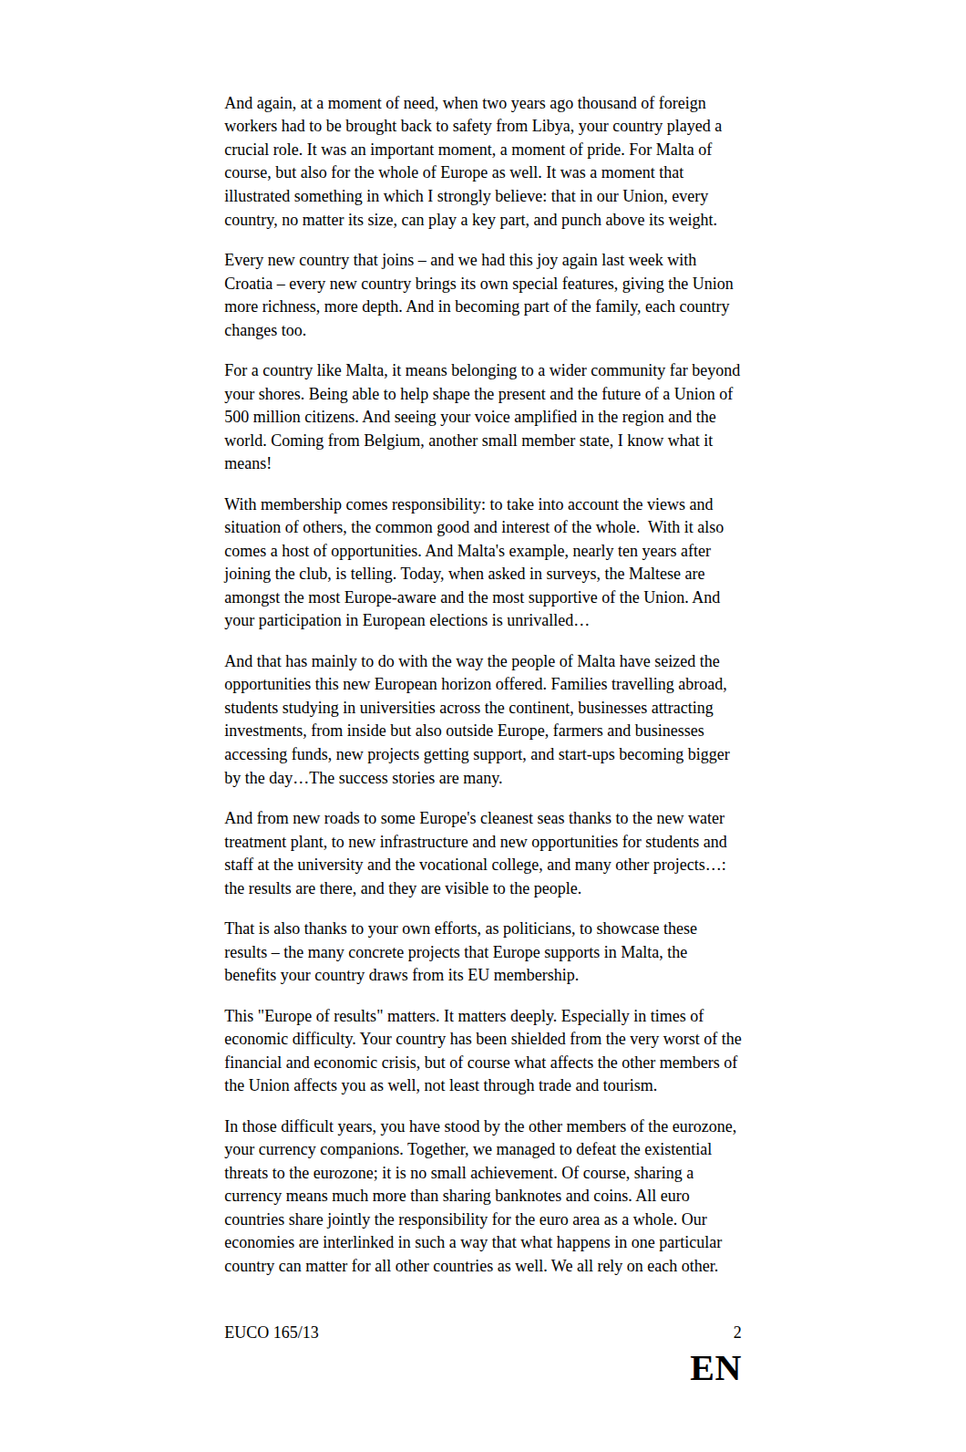And again, at a moment of need, when two years ago thousand of foreign workers had to be brought back to safety from Libya, your country played a crucial role. It was an important moment, a moment of pride. For Malta of course, but also for the whole of Europe as well. It was a moment that illustrated something in which I strongly believe: that in our Union, every country, no matter its size, can play a key part, and punch above its weight.
Every new country that joins – and we had this joy again last week with Croatia – every new country brings its own special features, giving the Union more richness, more depth. And in becoming part of the family, each country changes too.
For a country like Malta, it means belonging to a wider community far beyond your shores. Being able to help shape the present and the future of a Union of 500 million citizens. And seeing your voice amplified in the region and the world. Coming from Belgium, another small member state, I know what it means!
With membership comes responsibility: to take into account the views and situation of others, the common good and interest of the whole. With it also comes a host of opportunities. And Malta's example, nearly ten years after joining the club, is telling. Today, when asked in surveys, the Maltese are amongst the most Europe-aware and the most supportive of the Union. And your participation in European elections is unrivalled…
And that has mainly to do with the way the people of Malta have seized the opportunities this new European horizon offered. Families travelling abroad, students studying in universities across the continent, businesses attracting investments, from inside but also outside Europe, farmers and businesses accessing funds, new projects getting support, and start-ups becoming bigger by the day…The success stories are many.
And from new roads to some Europe's cleanest seas thanks to the new water treatment plant, to new infrastructure and new opportunities for students and staff at the university and the vocational college, and many other projects…: the results are there, and they are visible to the people.
That is also thanks to your own efforts, as politicians, to showcase these results – the many concrete projects that Europe supports in Malta, the benefits your country draws from its EU membership.
This "Europe of results" matters. It matters deeply. Especially in times of economic difficulty. Your country has been shielded from the very worst of the financial and economic crisis, but of course what affects the other members of the Union affects you as well, not least through trade and tourism.
In those difficult years, you have stood by the other members of the eurozone, your currency companions. Together, we managed to defeat the existential threats to the eurozone; it is no small achievement. Of course, sharing a currency means much more than sharing banknotes and coins. All euro countries share jointly the responsibility for the euro area as a whole. Our economies are interlinked in such a way that what happens in one particular country can matter for all other countries as well. We all rely on each other.
EUCO 165/13 2
EN